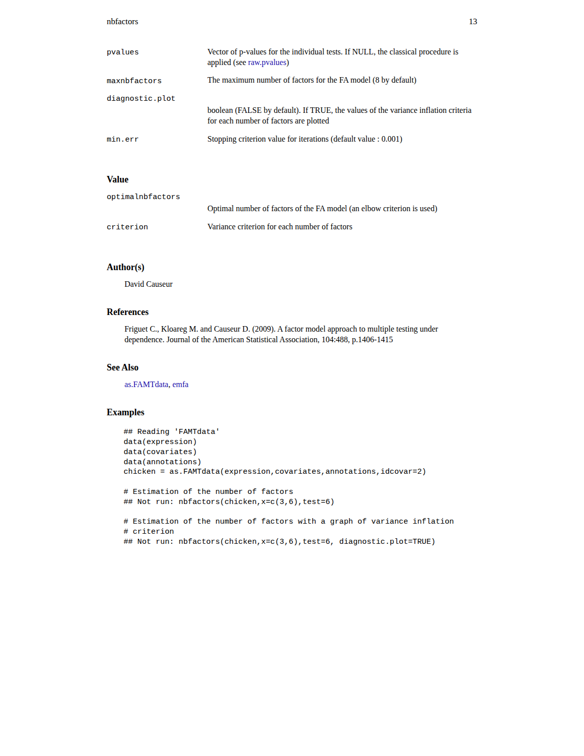nbfactors 13
pvalues
Vector of p-values for the individual tests. If NULL, the classical procedure is applied (see raw.pvalues)
maxnbfactors
The maximum number of factors for the FA model (8 by default)
diagnostic.plot
boolean (FALSE by default). If TRUE, the values of the variance inflation criteria for each number of factors are plotted
min.err
Stopping criterion value for iterations (default value : 0.001)
Value
optimalnbfactors
Optimal number of factors of the FA model (an elbow criterion is used)
criterion
Variance criterion for each number of factors
Author(s)
David Causeur
References
Friguet C., Kloareg M. and Causeur D. (2009). A factor model approach to multiple testing under dependence. Journal of the American Statistical Association, 104:488, p.1406-1415
See Also
as.FAMTdata, emfa
Examples
## Reading 'FAMTdata'
data(expression)
data(covariates)
data(annotations)
chicken = as.FAMTdata(expression,covariates,annotations,idcovar=2)

# Estimation of the number of factors
## Not run: nbfactors(chicken,x=c(3,6),test=6)

# Estimation of the number of factors with a graph of variance inflation
# criterion
## Not run: nbfactors(chicken,x=c(3,6),test=6, diagnostic.plot=TRUE)